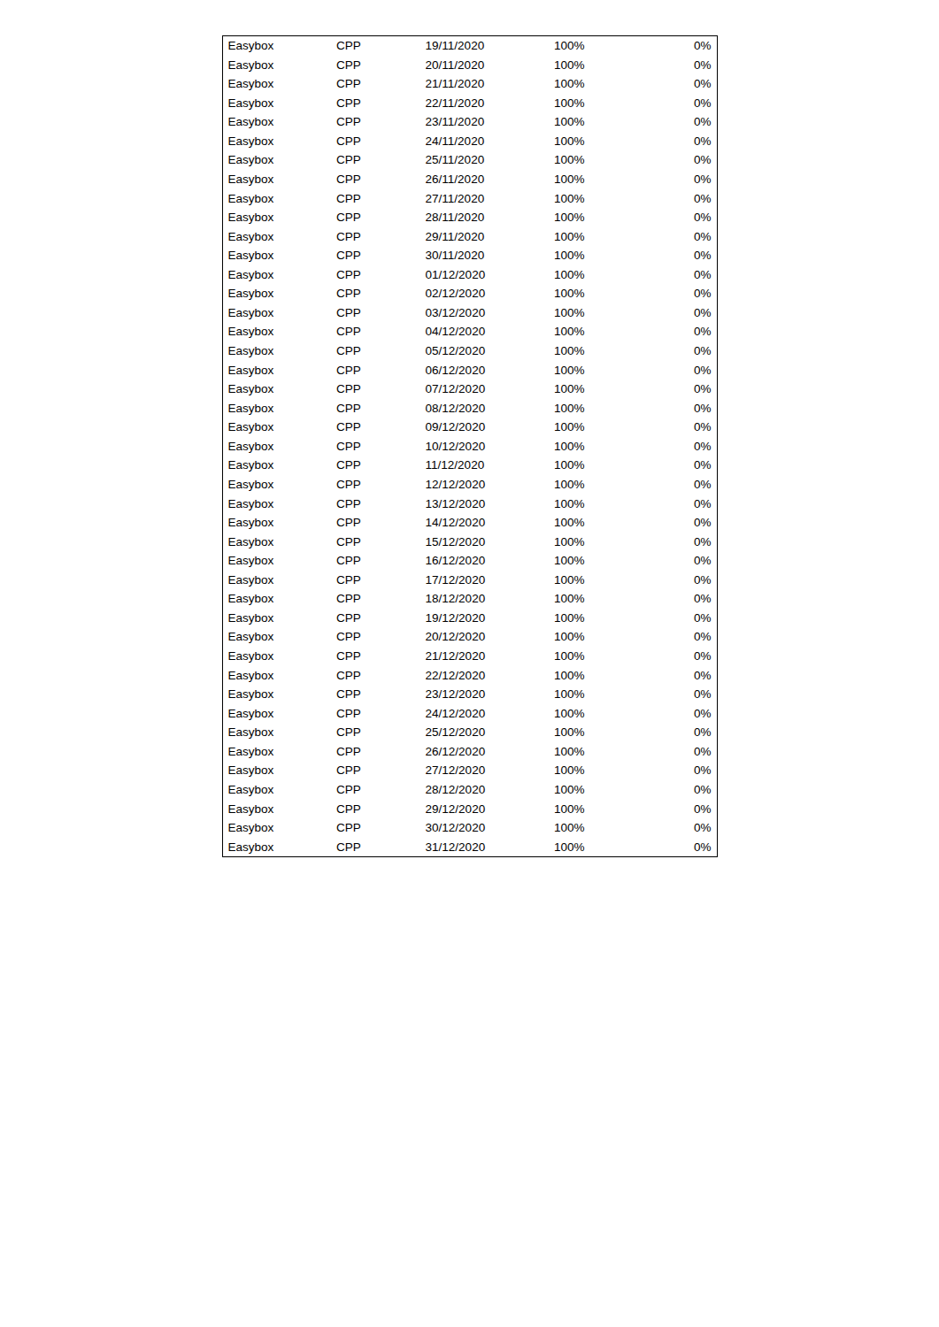| Easybox | CPP | 19/11/2020 | 100% | 0% |
| Easybox | CPP | 20/11/2020 | 100% | 0% |
| Easybox | CPP | 21/11/2020 | 100% | 0% |
| Easybox | CPP | 22/11/2020 | 100% | 0% |
| Easybox | CPP | 23/11/2020 | 100% | 0% |
| Easybox | CPP | 24/11/2020 | 100% | 0% |
| Easybox | CPP | 25/11/2020 | 100% | 0% |
| Easybox | CPP | 26/11/2020 | 100% | 0% |
| Easybox | CPP | 27/11/2020 | 100% | 0% |
| Easybox | CPP | 28/11/2020 | 100% | 0% |
| Easybox | CPP | 29/11/2020 | 100% | 0% |
| Easybox | CPP | 30/11/2020 | 100% | 0% |
| Easybox | CPP | 01/12/2020 | 100% | 0% |
| Easybox | CPP | 02/12/2020 | 100% | 0% |
| Easybox | CPP | 03/12/2020 | 100% | 0% |
| Easybox | CPP | 04/12/2020 | 100% | 0% |
| Easybox | CPP | 05/12/2020 | 100% | 0% |
| Easybox | CPP | 06/12/2020 | 100% | 0% |
| Easybox | CPP | 07/12/2020 | 100% | 0% |
| Easybox | CPP | 08/12/2020 | 100% | 0% |
| Easybox | CPP | 09/12/2020 | 100% | 0% |
| Easybox | CPP | 10/12/2020 | 100% | 0% |
| Easybox | CPP | 11/12/2020 | 100% | 0% |
| Easybox | CPP | 12/12/2020 | 100% | 0% |
| Easybox | CPP | 13/12/2020 | 100% | 0% |
| Easybox | CPP | 14/12/2020 | 100% | 0% |
| Easybox | CPP | 15/12/2020 | 100% | 0% |
| Easybox | CPP | 16/12/2020 | 100% | 0% |
| Easybox | CPP | 17/12/2020 | 100% | 0% |
| Easybox | CPP | 18/12/2020 | 100% | 0% |
| Easybox | CPP | 19/12/2020 | 100% | 0% |
| Easybox | CPP | 20/12/2020 | 100% | 0% |
| Easybox | CPP | 21/12/2020 | 100% | 0% |
| Easybox | CPP | 22/12/2020 | 100% | 0% |
| Easybox | CPP | 23/12/2020 | 100% | 0% |
| Easybox | CPP | 24/12/2020 | 100% | 0% |
| Easybox | CPP | 25/12/2020 | 100% | 0% |
| Easybox | CPP | 26/12/2020 | 100% | 0% |
| Easybox | CPP | 27/12/2020 | 100% | 0% |
| Easybox | CPP | 28/12/2020 | 100% | 0% |
| Easybox | CPP | 29/12/2020 | 100% | 0% |
| Easybox | CPP | 30/12/2020 | 100% | 0% |
| Easybox | CPP | 31/12/2020 | 100% | 0% |